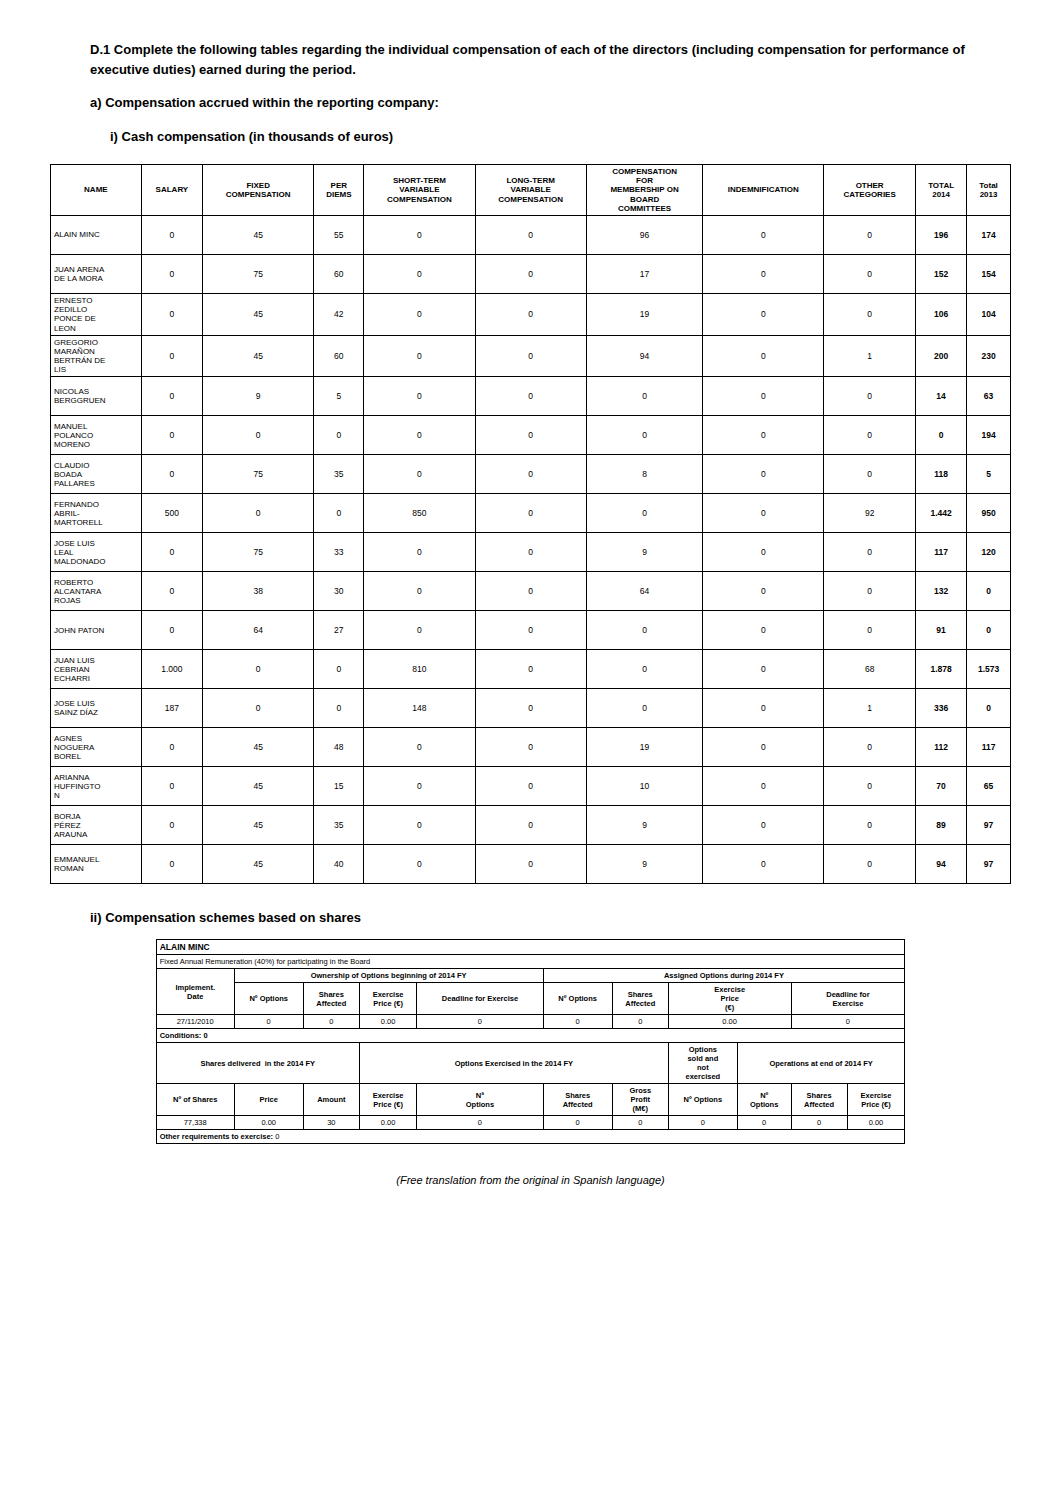D.1 Complete the following tables regarding the individual compensation of each of the directors (including compensation for performance of executive duties) earned during the period.
a) Compensation accrued within the reporting company:
i) Cash compensation (in thousands of euros)
| NAME | SALARY | FIXED COMPENSATION | PER DIEMS | SHORT-TERM VARIABLE COMPENSATION | LONG-TERM VARIABLE COMPENSATION | COMPENSATION FOR MEMBERSHIP ON BOARD COMMITTEES | INDEMNIFICATION | OTHER CATEGORIES | TOTAL 2014 | Total 2013 |
| --- | --- | --- | --- | --- | --- | --- | --- | --- | --- | --- |
| ALAIN MINC | 0 | 45 | 55 | 0 | 0 | 96 | 0 | 0 | 196 | 174 |
| JUAN ARENA DE LA MORA | 0 | 75 | 60 | 0 | 0 | 17 | 0 | 0 | 152 | 154 |
| ERNESTO ZEDILLO PONCE DE LEON | 0 | 45 | 42 | 0 | 0 | 19 | 0 | 0 | 106 | 104 |
| GREGORIO MARAÑON BERTRÁN DE LIS | 0 | 45 | 60 | 0 | 0 | 94 | 0 | 1 | 200 | 230 |
| NICOLAS BERGGRUEN | 0 | 9 | 5 | 0 | 0 | 0 | 0 | 0 | 14 | 63 |
| MANUEL POLANCO MORENO | 0 | 0 | 0 | 0 | 0 | 0 | 0 | 0 | 0 | 194 |
| CLAUDIO BOADA PALLARES | 0 | 75 | 35 | 0 | 0 | 8 | 0 | 0 | 118 | 5 |
| FERNANDO ABRIL- MARTORELL | 500 | 0 | 0 | 850 | 0 | 0 | 0 | 92 | 1.442 | 950 |
| JOSE LUIS LEAL MALDONADO | 0 | 75 | 33 | 0 | 0 | 9 | 0 | 0 | 117 | 120 |
| ROBERTO ALCANTARA ROJAS | 0 | 38 | 30 | 0 | 0 | 64 | 0 | 0 | 132 | 0 |
| JOHN PATON | 0 | 64 | 27 | 0 | 0 | 0 | 0 | 0 | 91 | 0 |
| JUAN LUIS CEBRIAN ECHARRI | 1.000 | 0 | 0 | 810 | 0 | 0 | 0 | 68 | 1.878 | 1.573 |
| JOSE LUIS SAINZ DÍAZ | 187 | 0 | 0 | 148 | 0 | 0 | 0 | 1 | 336 | 0 |
| AGNES NOGUERA BOREL | 0 | 45 | 48 | 0 | 0 | 19 | 0 | 0 | 112 | 117 |
| ARIANNA HUFFINGTO N | 0 | 45 | 15 | 0 | 0 | 10 | 0 | 0 | 70 | 65 |
| BORJA PÉREZ ARAUNA | 0 | 45 | 35 | 0 | 0 | 9 | 0 | 0 | 89 | 97 |
| EMMANUEL ROMAN | 0 | 45 | 40 | 0 | 0 | 9 | 0 | 0 | 94 | 97 |
ii) Compensation schemes based on shares
| ALAIN MINC |
| Fixed Annual Remuneration (40%) for participating in the Board |
| Implement. Date | Ownership of Options beginning of 2014 FY | Assigned Options during 2014 FY |
| Nº Options | Shares Affected | Exercise Price (€) | Deadline for Exercise | Nº Options | Shares Affected | Exercise Price (€) | Deadline for Exercise |
| 27/11/2010 | 0 | 0 | 0.00 | 0 | 0 | 0 | 0.00 | 0 |
| Conditions: 0 |
| Shares delivered in the 2014 FY | Options Exercised in the 2014 FY | Options sold and not exercised | Operations at end of 2014 FY |
| Nº of Shares | Price | Amount | Exercise Price (€) | Nª Options | Shares Affected | Gross Profit (M€) | Nº Options | Nº Options | Shares Affected | Exercise Price (€) |
| 77,338 | 0.00 | 30 | 0.00 | 0 | 0 | 0 | 0 | 0 | 0 | 0.00 |
| Other requirements to exercise: 0 |
(Free translation from the original in Spanish language)